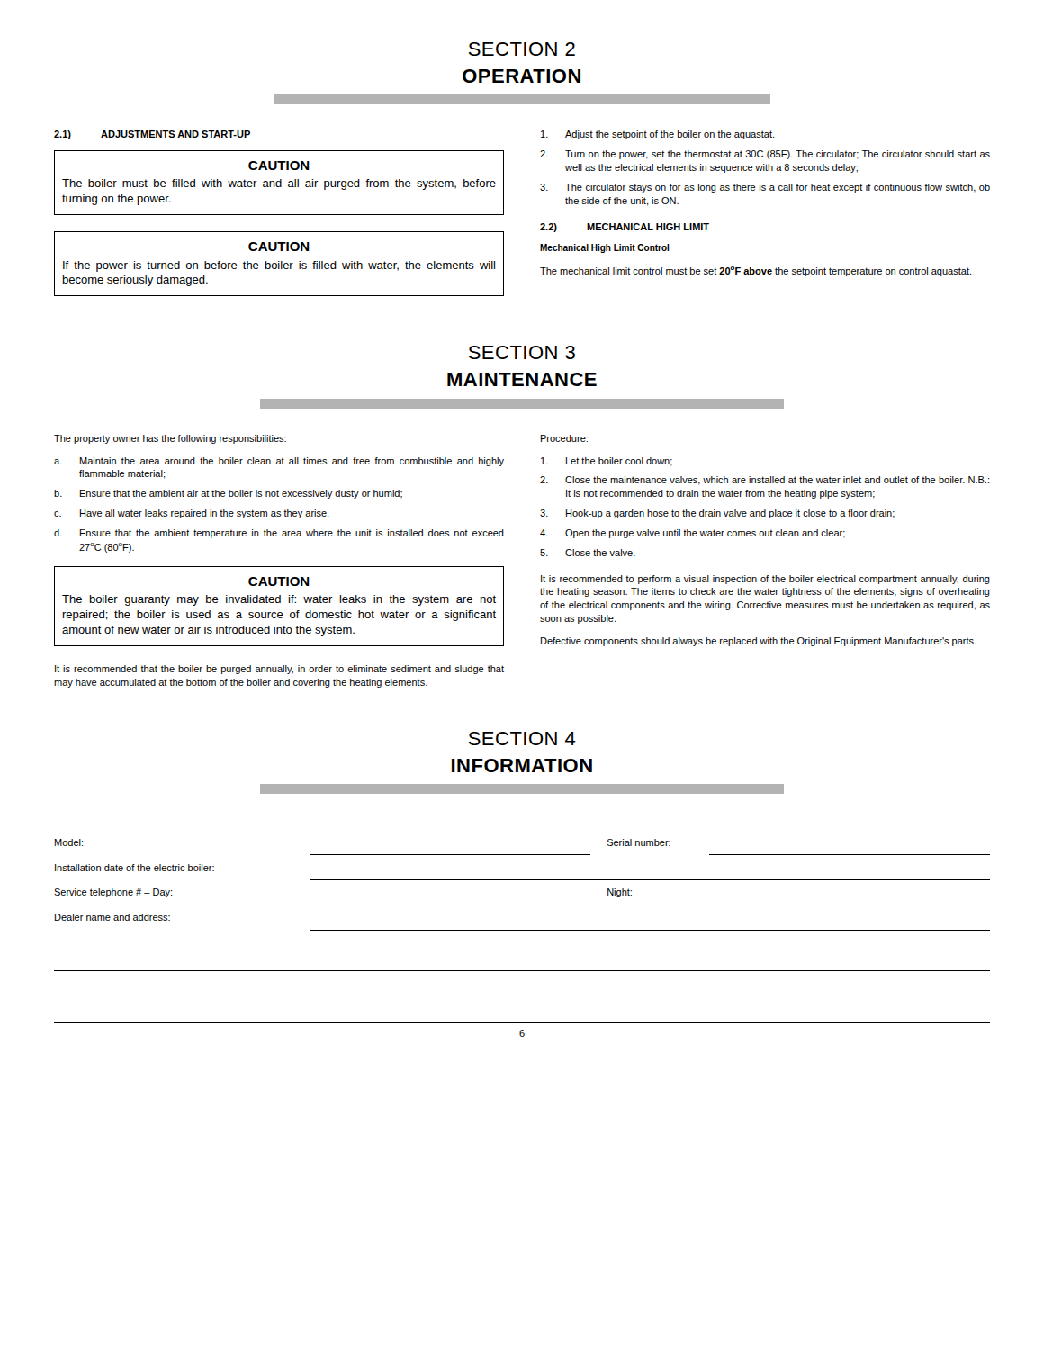SECTION 2
OPERATION
2.1) ADJUSTMENTS AND START-UP
CAUTION
The boiler must be filled with water and all air purged from the system, before turning on the power.
CAUTION
If the power is turned on before the boiler is filled with water, the elements will become seriously damaged.
Adjust the setpoint of the boiler on the aquastat.
Turn on the power, set the thermostat at 30C (85F). The circulator; The circulator should start as well as the electrical elements in sequence with a 8 seconds delay;
The circulator stays on for as long as there is a call for heat except if continuous flow switch, ob the side of the unit, is ON.
2.2) MECHANICAL HIGH LIMIT
Mechanical High Limit Control
The mechanical limit control must be set 20oF above the setpoint temperature on control aquastat.
SECTION 3
MAINTENANCE
The property owner has the following responsibilities:
Maintain the area around the boiler clean at all times and free from combustible and highly flammable material;
Ensure that the ambient air at the boiler is not excessively dusty or humid;
Have all water leaks repaired in the system as they arise.
Ensure that the ambient temperature in the area where the unit is installed does not exceed 27oC (80oF).
CAUTION
The boiler guaranty may be invalidated if: water leaks in the system are not repaired; the boiler is used as a source of domestic hot water or a significant amount of new water or air is introduced into the system.
It is recommended that the boiler be purged annually, in order to eliminate sediment and sludge that may have accumulated at the bottom of the boiler and covering the heating elements.
Procedure:
Let the boiler cool down;
Close the maintenance valves, which are installed at the water inlet and outlet of the boiler. N.B.: It is not recommended to drain the water from the heating pipe system;
Hook-up a garden hose to the drain valve and place it close to a floor drain;
Open the purge valve until the water comes out clean and clear;
Close the valve.
It is recommended to perform a visual inspection of the boiler electrical compartment annually, during the heating season. The items to check are the water tightness of the elements, signs of overheating of the electrical components and the wiring. Corrective measures must be undertaken as required, as soon as possible.
Defective components should always be replaced with the Original Equipment Manufacturer's parts.
SECTION 4
INFORMATION
| Model: | | | Serial number: | |
| Installation date of the electric boiler: | |
| Service telephone # – Day: | | | Night: | |
| Dealer name and address: | |
6